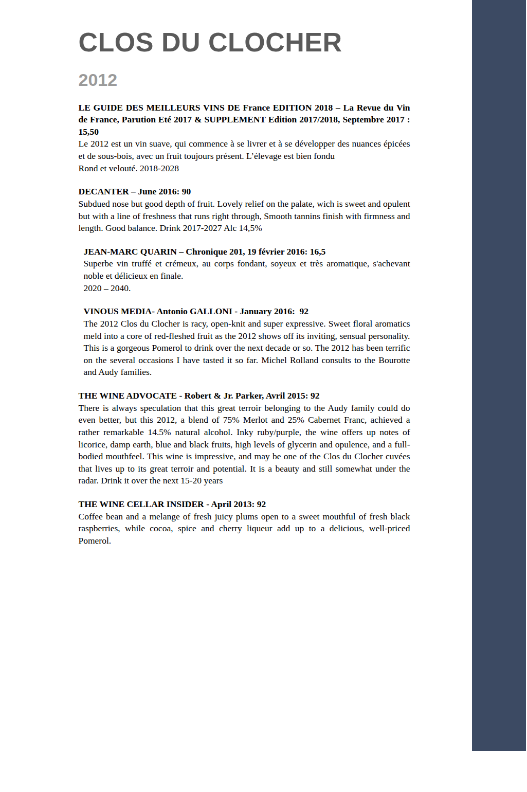CLOS DU CLOCHER
2012
LE GUIDE DES MEILLEURS VINS DE France EDITION 2018 – La Revue du Vin de France, Parution Eté 2017 & SUPPLEMENT Edition 2017/2018, Septembre 2017 : 15,50
Le 2012 est un vin suave, qui commence à se livrer et à se développer des nuances épicées et de sous-bois, avec un fruit toujours présent. L’élevage est bien fondu
Rond et velouté. 2018-2028
DECANTER – June 2016: 90
Subdued nose but good depth of fruit. Lovely relief on the palate, wich is sweet and opulent but with a line of freshness that runs right through, Smooth tannins finish with firmness and length. Good balance. Drink 2017-2027 Alc 14,5%
JEAN-MARC QUARIN – Chronique 201, 19 février 2016: 16,5
Superbe vin truffé et crémeux, au corps fondant, soyeux et très aromatique, s'achevant noble et délicieux en finale.
2020 – 2040.
VINOUS MEDIA- Antonio GALLONI - January 2016: 92
The 2012 Clos du Clocher is racy, open-knit and super expressive. Sweet floral aromatics meld into a core of red-fleshed fruit as the 2012 shows off its inviting, sensual personality. This is a gorgeous Pomerol to drink over the next decade or so. The 2012 has been terrific on the several occasions I have tasted it so far. Michel Rolland consults to the Bourotte and Audy families.
THE WINE ADVOCATE - Robert & Jr. Parker, Avril 2015: 92
There is always speculation that this great terroir belonging to the Audy family could do even better, but this 2012, a blend of 75% Merlot and 25% Cabernet Franc, achieved a rather remarkable 14.5% natural alcohol. Inky ruby/purple, the wine offers up notes of licorice, damp earth, blue and black fruits, high levels of glycerin and opulence, and a full-bodied mouthfeel. This wine is impressive, and may be one of the Clos du Clocher cuvées that lives up to its great terroir and potential. It is a beauty and still somewhat under the radar. Drink it over the next 15-20 years
THE WINE CELLAR INSIDER - April 2013: 92
Coffee bean and a melange of fresh juicy plums open to a sweet mouthful of fresh black raspberries, while cocoa, spice and cherry liqueur add up to a delicious, well-priced Pomerol.